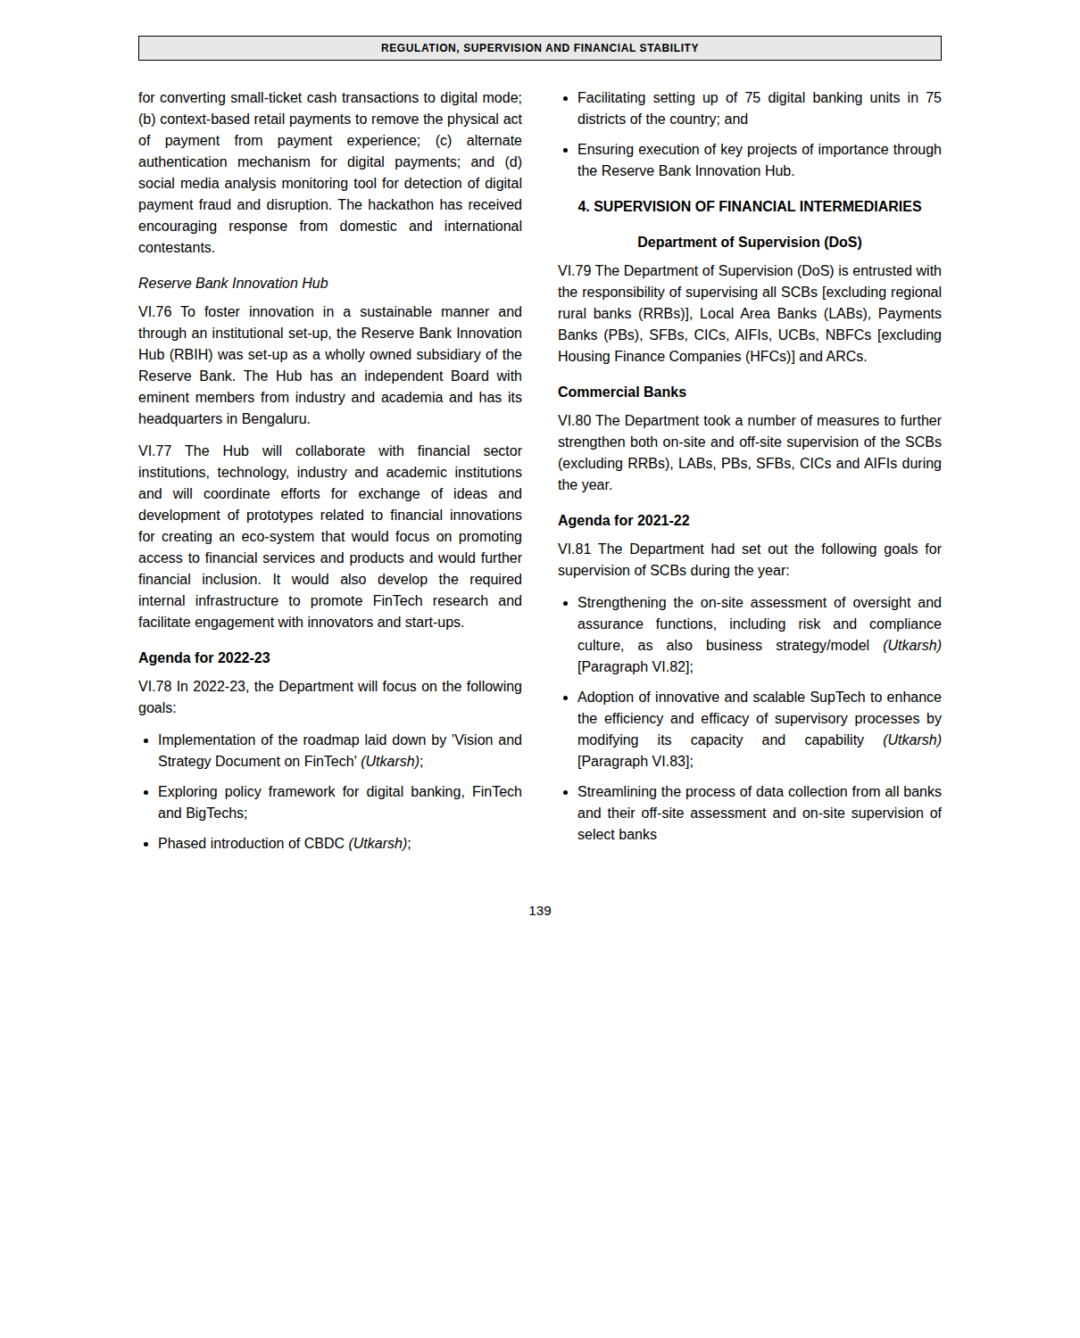REGULATION, SUPERVISION AND FINANCIAL STABILITY
for converting small-ticket cash transactions to digital mode; (b) context-based retail payments to remove the physical act of payment from payment experience; (c) alternate authentication mechanism for digital payments; and (d) social media analysis monitoring tool for detection of digital payment fraud and disruption. The hackathon has received encouraging response from domestic and international contestants.
Reserve Bank Innovation Hub
VI.76 To foster innovation in a sustainable manner and through an institutional set-up, the Reserve Bank Innovation Hub (RBIH) was set-up as a wholly owned subsidiary of the Reserve Bank. The Hub has an independent Board with eminent members from industry and academia and has its headquarters in Bengaluru.
VI.77 The Hub will collaborate with financial sector institutions, technology, industry and academic institutions and will coordinate efforts for exchange of ideas and development of prototypes related to financial innovations for creating an eco-system that would focus on promoting access to financial services and products and would further financial inclusion. It would also develop the required internal infrastructure to promote FinTech research and facilitate engagement with innovators and start-ups.
Agenda for 2022-23
VI.78 In 2022-23, the Department will focus on the following goals:
Implementation of the roadmap laid down by 'Vision and Strategy Document on FinTech' (Utkarsh);
Exploring policy framework for digital banking, FinTech and BigTechs;
Phased introduction of CBDC (Utkarsh);
Facilitating setting up of 75 digital banking units in 75 districts of the country; and
Ensuring execution of key projects of importance through the Reserve Bank Innovation Hub.
4. SUPERVISION OF FINANCIAL INTERMEDIARIES
Department of Supervision (DoS)
VI.79 The Department of Supervision (DoS) is entrusted with the responsibility of supervising all SCBs [excluding regional rural banks (RRBs)], Local Area Banks (LABs), Payments Banks (PBs), SFBs, CICs, AIFIs, UCBs, NBFCs [excluding Housing Finance Companies (HFCs)] and ARCs.
Commercial Banks
VI.80 The Department took a number of measures to further strengthen both on-site and off-site supervision of the SCBs (excluding RRBs), LABs, PBs, SFBs, CICs and AIFIs during the year.
Agenda for 2021-22
VI.81 The Department had set out the following goals for supervision of SCBs during the year:
Strengthening the on-site assessment of oversight and assurance functions, including risk and compliance culture, as also business strategy/model (Utkarsh) [Paragraph VI.82];
Adoption of innovative and scalable SupTech to enhance the efficiency and efficacy of supervisory processes by modifying its capacity and capability (Utkarsh) [Paragraph VI.83];
Streamlining the process of data collection from all banks and their off-site assessment and on-site supervision of select banks
139